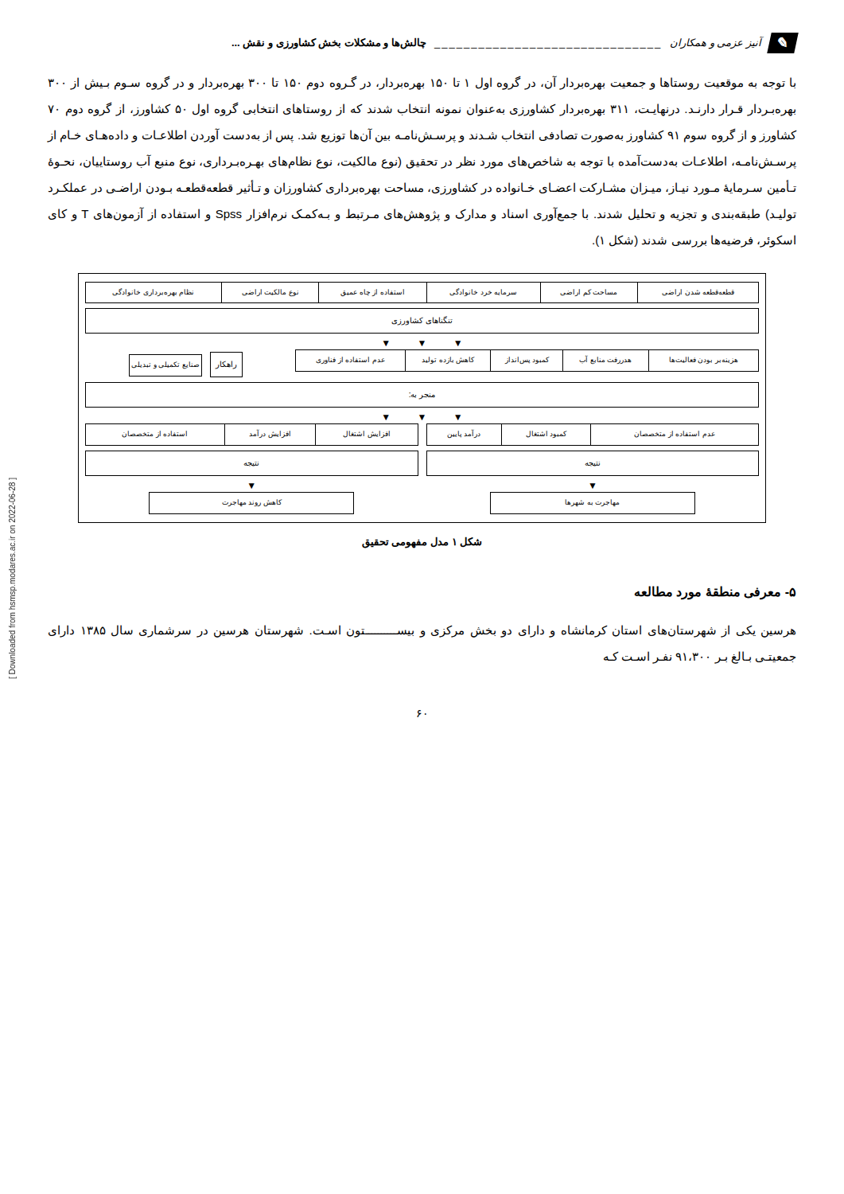[ Downloaded from hsmsp.modares.ac.ir on 2022-06-28 ]
✎ آنیز عزمی و همکاران _______________________________ چالش‌ها و مشکلات بخش کشاورزی و نقش ...
با توجه به موقعیت روستاها و جمعیت بهره‌بردار آن، در گروه اول ۱ تا ۱۵۰ بهره‌بردار، در گـروه دوم ۱۵۰ تا ۳۰۰ بهره‌بردار و در گروه سـوم بـیش از ۳۰۰ بهره‌بـردار قـرار دارنـد. درنهایـت، ۳۱۱ بهره‌بردار کشاورزی به‌عنوان نمونه انتخاب شدند که از روستاهای انتخابی گروه اول ۵۰ کشاورز، از گروه دوم ۷۰ کشاورز و از گروه سوم ۹۱ کشاورز به‌صورت تصادفی انتخاب شـدند و پرسـش‌نامـه بین آن‌ها توزیع شد. پس از به‌دست آوردن اطلاعـات و داده‌هـای خـام از پرسـش‌نامـه، اطلاعـات به‌دست‌آمده با توجه به شاخص‌های مورد نظر در تحقیق (نوع مالکیت، نوع نظام‌های بهـره‌بـرداری، نوع منبع آب روستاییان، نحـوۀ تـأمین سـرمایۀ مـورد نیـاز، میـزان مشـارکت اعضـای خـانواده در کشاورزی، مساحت بهره‌برداری کشاورزان و تـأثیر قطعه‌قطعـه بـودن اراضـی در عملکـرد تولیـد) طبقه‌بندی و تجزیه و تحلیل شدند. با جمع‌آوری اسناد و مدارک و پژوهش‌های مـرتبط و بـه‌کمـک نرم‌افزار Spss و استفاده از آزمون‌های T و کای اسکوئر، فرضیه‌ها بررسی شدند (شکل ۱).
| قطعه‌قطعه شدن اراضی | مساحت کم اراضی | سرمایه خرد خانوادگی | استفاده از چاه عمیق | نوع مالکیت اراضی | نظام بهره‌برداری خانوادگی |
تنگناهای کشاورزی
▼ ▼ ▼
| هزینه‌بر بودن فعالیت‌ها | هدررفت منابع آب | کمبود پس‌انداز | کاهش بازده تولید | عدم استفاده از فناوری |
راهکار صنایع تکمیلی و تبدیلی
منجر به:
▼ ▼ ▼
| عدم استفاده از متخصصان | کمبود اشتغال | درآمد پایین |
نتیجه
▼
مهاجرت به شهرها
| افزایش اشتغال | افزایش درآمد | استفاده از متخصصان |
نتیجه
▼
کاهش روند مهاجرت
شکل ۱ مدل مفهومی تحقیق
۵- معرفی منطقۀ مورد مطالعه
هرسین یکی از شهرستان‌های استان کرمانشاه و دارای دو بخش مرکزی و بیســــــــــتون اسـت. شهرستان هرسین در سرشماری سال ۱۳۸۵ دارای جمعیتـی بـالغ بـر ۹۱،۳۰۰ نفـر اسـت کـه
۶۰